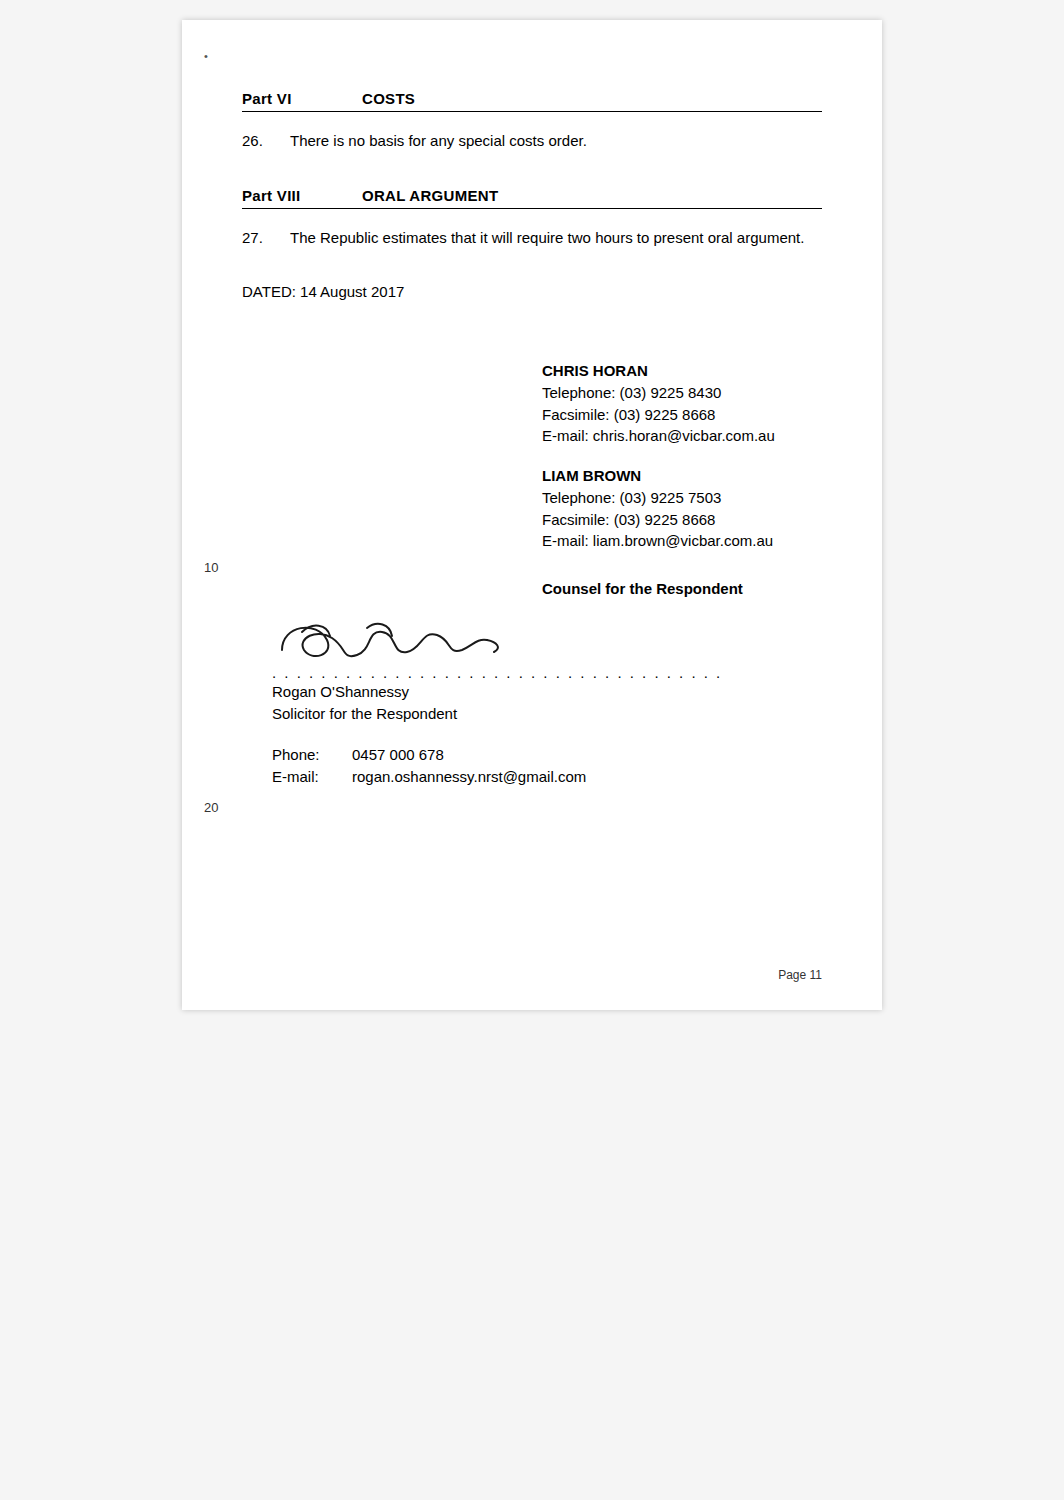•
Part VICOSTS
26. There is no basis for any special costs order.
Part VIIIORAL ARGUMENT
27. The Republic estimates that it will require two hours to present oral argument.
DATED: 14 August 2017
10
20
CHRIS HORAN
Telephone: (03) 9225 8430
Facsimile: (03) 9225 8668
E-mail: chris.horan@vicbar.com.au
LIAM BROWN
Telephone: (03) 9225 7503
Facsimile: (03) 9225 8668
E-mail: liam.brown@vicbar.com.au
Counsel for the Respondent
. . . . . . . . . . . . . . . . . . . . . . . . . . . . . . . . . . . . .
Rogan O'Shannessy
Solicitor for the Respondent
Phone: 0457 000 678
E-mail: rogan.oshannessy.nrst@gmail.com
Page 11